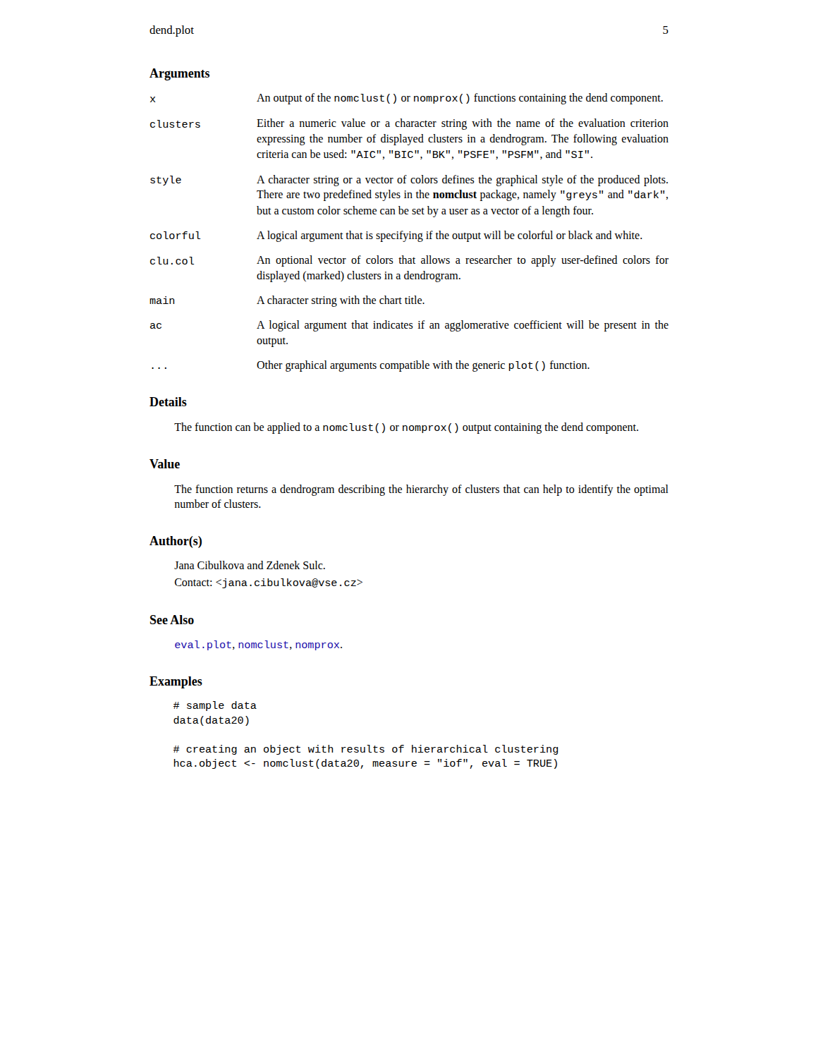dend.plot 5
Arguments
x
An output of the nomclust() or nomprox() functions containing the dend component.
clusters
Either a numeric value or a character string with the name of the evaluation criterion expressing the number of displayed clusters in a dendrogram. The following evaluation criteria can be used: "AIC", "BIC", "BK", "PSFE", "PSFM", and "SI".
style
A character string or a vector of colors defines the graphical style of the produced plots. There are two predefined styles in the nomclust package, namely "greys" and "dark", but a custom color scheme can be set by a user as a vector of a length four.
colorful
A logical argument that is specifying if the output will be colorful or black and white.
clu.col
An optional vector of colors that allows a researcher to apply user-defined colors for displayed (marked) clusters in a dendrogram.
main
A character string with the chart title.
ac
A logical argument that indicates if an agglomerative coefficient will be present in the output.
...
Other graphical arguments compatible with the generic plot() function.
Details
The function can be applied to a nomclust() or nomprox() output containing the dend component.
Value
The function returns a dendrogram describing the hierarchy of clusters that can help to identify the optimal number of clusters.
Author(s)
Jana Cibulkova and Zdenek Sulc.
Contact: <jana.cibulkova@vse.cz>
See Also
eval.plot, nomclust, nomprox.
Examples
# sample data
data(data20)

# creating an object with results of hierarchical clustering
hca.object <- nomclust(data20, measure = "iof", eval = TRUE)